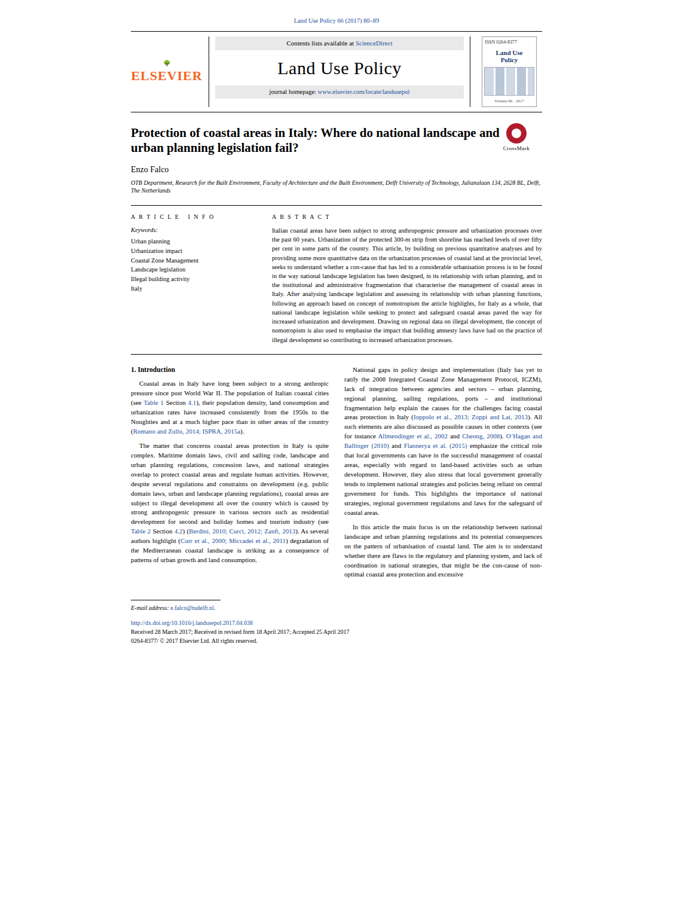Land Use Policy 66 (2017) 80–89
🌳
ELSEVIER
Contents lists available at ScienceDirect
Land Use Policy
journal homepage: www.elsevier.com/locate/landusepol
ISSN 0264-8377
Land Use
Policy
Volume 66 · 2017
CrossMark
Protection of coastal areas in Italy: Where do national landscape and urban planning legislation fail?
Enzo Falco
OTB Department, Research for the Built Environment, Faculty of Architecture and the Built Environment, Delft University of Technology, Julianalaan 134, 2628 BL, Delft, The Netherlands
A R T I C L E I N F O
Keywords:
Urban planning
Urbanization impact
Coastal Zone Management
Landscape legislation
Illegal building activity
Italy
A B S T R A C T
Italian coastal areas have been subject to strong anthropogenic pressure and urbanization processes over the past 60 years. Urbanization of the protected 300-m strip from shoreline has reached levels of over fifty per cent in some parts of the country. This article, by building on previous quantitative analyses and by providing some more quantitative data on the urbanization processes of coastal land at the provincial level, seeks to understand whether a con-cause that has led to a considerable urbanisation process is to be found in the way national landscape legislation has been designed, in its relationship with urban planning, and in the institutional and administrative fragmentation that characterise the management of coastal areas in Italy. After analysing landscape legislation and assessing its relationship with urban planning functions, following an approach based on concept of nomotropism the article highlights, for Italy as a whole, that national landscape legislation while seeking to protect and safeguard coastal areas paved the way for increased urbanization and development. Drawing on regional data on illegal development, the concept of nomotropism is also used to emphasise the impact that building amnesty laws have had on the practice of illegal development so contributing to increased urbanization processes.
1. Introduction
Coastal areas in Italy have long been subject to a strong anthropic pressure since post World War II. The population of Italian coastal cities (see Table 1 Section 4.1), their population density, land consumption and urbanization rates have increased consistently from the 1950s to the Noughties and at a much higher pace than in other areas of the country (Romano and Zullo, 2014; ISPRA, 2015a).
The matter that concerns coastal areas protection in Italy is quite complex. Maritime domain laws, civil and sailing code, landscape and urban planning regulations, concession laws, and national strategies overlap to protect coastal areas and regulate human activities. However, despite several regulations and constraints on development (e.g. public domain laws, urban and landscape planning regulations), coastal areas are subject to illegal development all over the country which is caused by strong anthropogenic pressure in various sectors such as residential development for second and holiday homes and tourism industry (see Table 2 Section 4.2) (Berdini, 2010; Curci, 2012; Zanfi, 2013). As several authors highlight (Curr et al., 2000; Miccadei et al., 2011) degradation of the Mediterranean coastal landscape is striking as a consequence of patterns of urban growth and land consumption.
National gaps in policy design and implementation (Italy has yet to ratify the 2008 Integrated Coastal Zone Management Protocol, ICZM), lack of integration between agencies and sectors – urban planning, regional planning, sailing regulations, ports – and institutional fragmentation help explain the causes for the challenges facing coastal areas protection in Italy (Ioppolo et al., 2013; Zoppi and Lai, 2013). All such elements are also discussed as possible causes in other contexts (see for instance Allmendinger et al., 2002 and Cheong, 2008). O’Hagan and Ballinger (2010) and Flannerya et al. (2015) emphasize the critical role that local governments can have in the successful management of coastal areas, especially with regard to land-based activities such as urban development. However, they also stress that local government generally tends to implement national strategies and policies being reliant on central government for funds. This highlights the importance of national strategies, regional government regulations and laws for the safeguard of coastal areas.
In this article the main focus is on the relationship between national landscape and urban planning regulations and its potential consequences on the pattern of urbanisation of coastal land. The aim is to understand whether there are flaws in the regulatory and planning system, and lack of coordination in national strategies, that might be the con-cause of non-optimal coastal area protection and excessive
E-mail address: e.falco@tudelft.nl.
http://dx.doi.org/10.1016/j.landusepol.2017.04.038
Received 28 March 2017; Received in revised form 18 April 2017; Accepted 25 April 2017
0264-8377/ © 2017 Elsevier Ltd. All rights reserved.